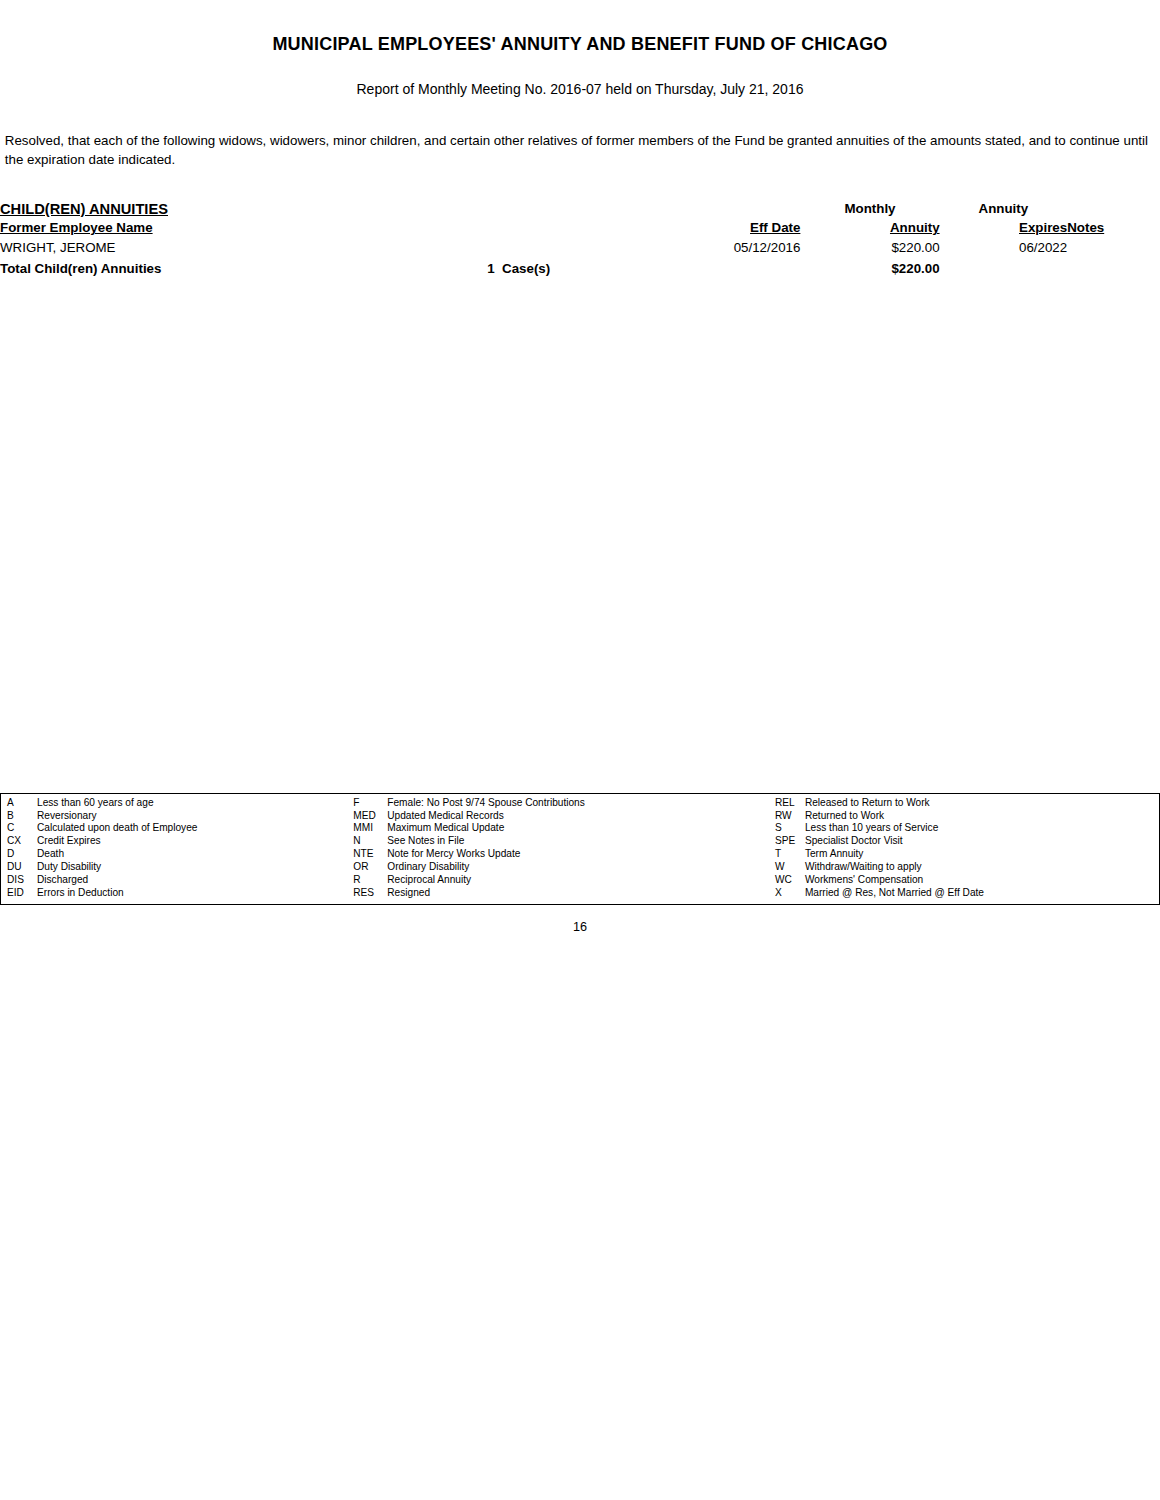MUNICIPAL EMPLOYEES' ANNUITY AND BENEFIT FUND OF CHICAGO
Report of Monthly Meeting No. 2016-07 held on Thursday, July 21, 2016
Resolved, that each of the following widows, widowers, minor children, and certain other relatives of former members of the Fund be granted annuities of the amounts stated, and to continue until the expiration date indicated.
| CHILD(REN) ANNUITIES | | | Monthly | Annuity | |
| Former Employee Name | | Eff Date | Annuity | Expires | Notes |
| WRIGHT, JEROME | | 05/12/2016 | $220.00 | 06/2022 | |
| Total Child(ren) Annuities | 1 Case(s) | | $220.00 | | |
| A | Less than 60 years of age | F | Female: No Post 9/74 Spouse Contributions | REL | Released to Return to Work |
| B | Reversionary | MED | Updated Medical Records | RW | Returned to Work |
| C | Calculated upon death of Employee | MMI | Maximum Medical Update | S | Less than 10 years of Service |
| CX | Credit Expires | N | See Notes in File | SPE | Specialist Doctor Visit |
| D | Death | NTE | Note for Mercy Works Update | T | Term Annuity |
| DU | Duty Disability | OR | Ordinary Disability | W | Withdraw/Waiting to apply |
| DIS | Discharged | R | Reciprocal Annuity | WC | Workmens' Compensation |
| EID | Errors in Deduction | RES | Resigned | X | Married @ Res, Not Married @ Eff Date |
16